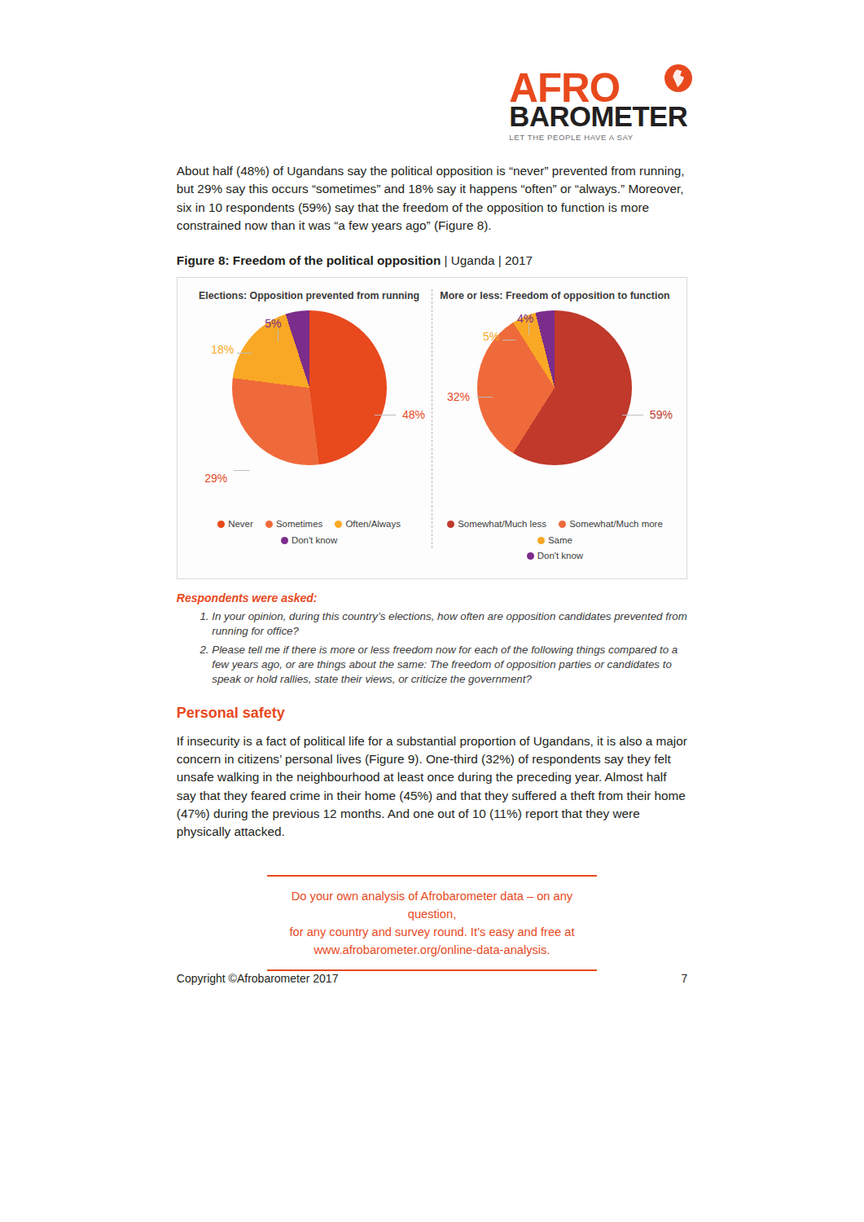AFRO BAROMETER LET THE PEOPLE HAVE A SAY
About half (48%) of Ugandans say the political opposition is “never” prevented from running, but 29% say this occurs “sometimes” and 18% say it happens “often” or “always.” Moreover, six in 10 respondents (59%) say that the freedom of the opposition to function is more constrained now than it was “a few years ago” (Figure 8).
Figure 8: Freedom of the political opposition | Uganda | 2017
Elections: Opposition prevented from running
5% 18% 48% 29%
Never Sometimes Often/Always Don't know
More or less: Freedom of opposition to function
4% 5% 32% 59%
Somewhat/Much less Somewhat/Much more Same
Don't know
Respondents were asked:
In your opinion, during this country’s elections, how often are opposition candidates prevented from running for office?
Please tell me if there is more or less freedom now for each of the following things compared to a few years ago, or are things about the same: The freedom of opposition parties or candidates to speak or hold rallies, state their views, or criticize the government?
Personal safety
If insecurity is a fact of political life for a substantial proportion of Ugandans, it is also a major concern in citizens’ personal lives (Figure 9). One-third (32%) of respondents say they felt unsafe walking in the neighbourhood at least once during the preceding year. Almost half say that they feared crime in their home (45%) and that they suffered a theft from their home (47%) during the previous 12 months. And one out of 10 (11%) report that they were physically attacked.
Do your own analysis of Afrobarometer data – on any question,
for any country and survey round. It’s easy and free at
www.afrobarometer.org/online-data-analysis.
Copyright ©Afrobarometer 2017 7